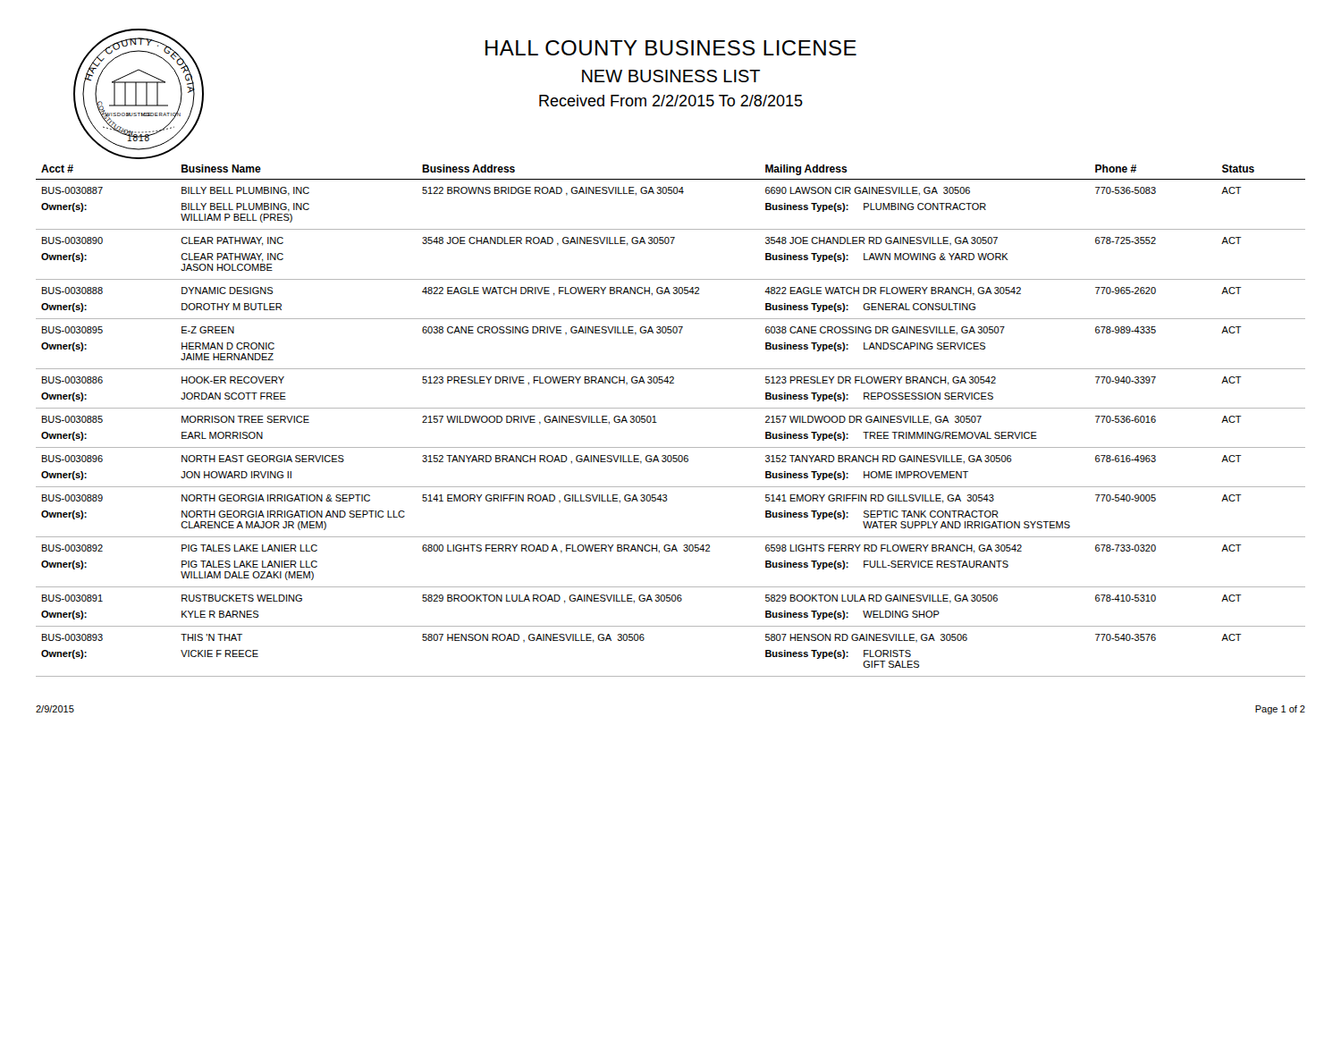HALL COUNTY · GEORGIA CONSTITUTION JUSTICE WISDOM MODERATION 1818
HALL COUNTY BUSINESS LICENSE
NEW BUSINESS LIST
Received From 2/2/2015 To 2/8/2015
| Acct # | Business Name | Business Address | Mailing Address | Phone # | Status |
| --- | --- | --- | --- | --- | --- |
| BUS-0030887 | BILLY BELL PLUMBING, INC | 5122 BROWNS BRIDGE ROAD , GAINESVILLE, GA 30504 | 6690 LAWSON CIR GAINESVILLE, GA 30506 | 770-536-5083 | ACT |
| Owner(s): | BILLY BELL PLUMBING, INC WILLIAM P BELL (PRES) | | Business Type(s): PLUMBING CONTRACTOR | | |
| BUS-0030890 | CLEAR PATHWAY, INC | 3548 JOE CHANDLER ROAD , GAINESVILLE, GA 30507 | 3548 JOE CHANDLER RD GAINESVILLE, GA 30507 | 678-725-3552 | ACT |
| Owner(s): | CLEAR PATHWAY, INC JASON HOLCOMBE | | Business Type(s): LAWN MOWING & YARD WORK | | |
| BUS-0030888 | DYNAMIC DESIGNS | 4822 EAGLE WATCH DRIVE , FLOWERY BRANCH, GA 30542 | 4822 EAGLE WATCH DR FLOWERY BRANCH, GA 30542 | 770-965-2620 | ACT |
| Owner(s): | DOROTHY M BUTLER | | Business Type(s): GENERAL CONSULTING | | |
| BUS-0030895 | E-Z GREEN | 6038 CANE CROSSING DRIVE , GAINESVILLE, GA 30507 | 6038 CANE CROSSING DR GAINESVILLE, GA 30507 | 678-989-4335 | ACT |
| Owner(s): | HERMAN D CRONIC JAIME HERNANDEZ | | Business Type(s): LANDSCAPING SERVICES | | |
| BUS-0030886 | HOOK-ER RECOVERY | 5123 PRESLEY DRIVE , FLOWERY BRANCH, GA 30542 | 5123 PRESLEY DR FLOWERY BRANCH, GA 30542 | 770-940-3397 | ACT |
| Owner(s): | JORDAN SCOTT FREE | | Business Type(s): REPOSSESSION SERVICES | | |
| BUS-0030885 | MORRISON TREE SERVICE | 2157 WILDWOOD DRIVE , GAINESVILLE, GA 30501 | 2157 WILDWOOD DR GAINESVILLE, GA 30507 | 770-536-6016 | ACT |
| Owner(s): | EARL MORRISON | | Business Type(s): TREE TRIMMING/REMOVAL SERVICE | | |
| BUS-0030896 | NORTH EAST GEORGIA SERVICES | 3152 TANYARD BRANCH ROAD , GAINESVILLE, GA 30506 | 3152 TANYARD BRANCH RD GAINESVILLE, GA 30506 | 678-616-4963 | ACT |
| Owner(s): | JON HOWARD IRVING II | | Business Type(s): HOME IMPROVEMENT | | |
| BUS-0030889 | NORTH GEORGIA IRRIGATION & SEPTIC | 5141 EMORY GRIFFIN ROAD , GILLSVILLE, GA 30543 | 5141 EMORY GRIFFIN RD GILLSVILLE, GA 30543 | 770-540-9005 | ACT |
| Owner(s): | NORTH GEORGIA IRRIGATION AND SEPTIC LLC CLARENCE A MAJOR JR (MEM) | Business Type(s): SEPTIC TANK CONTRACTOR WATER SUPPLY AND IRRIGATION SYSTEMS | | |
| BUS-0030892 | PIG TALES LAKE LANIER LLC | 6800 LIGHTS FERRY ROAD A , FLOWERY BRANCH, GA 30542 | 6598 LIGHTS FERRY RD FLOWERY BRANCH, GA 30542 | 678-733-0320 | ACT |
| Owner(s): | PIG TALES LAKE LANIER LLC WILLIAM DALE OZAKI (MEM) | | Business Type(s): FULL-SERVICE RESTAURANTS | | |
| BUS-0030891 | RUSTBUCKETS WELDING | 5829 BROOKTON LULA ROAD , GAINESVILLE, GA 30506 | 5829 BOOKTON LULA RD GAINESVILLE, GA 30506 | 678-410-5310 | ACT |
| Owner(s): | KYLE R BARNES | | Business Type(s): WELDING SHOP | | |
| BUS-0030893 | THIS 'N THAT | 5807 HENSON ROAD , GAINESVILLE, GA 30506 | 5807 HENSON RD GAINESVILLE, GA 30506 | 770-540-3576 | ACT |
| Owner(s): | VICKIE F REECE | | Business Type(s): FLORISTS GIFT SALES | | |
2/9/2015
Page 1 of 2